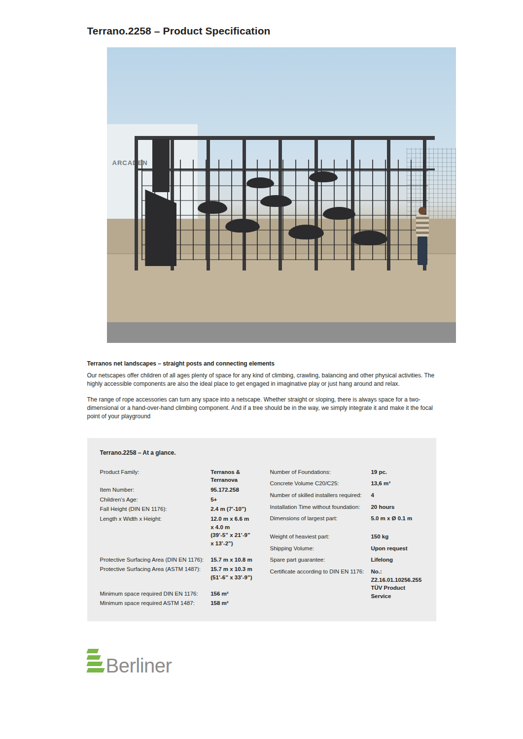Terrano.2258 – Product Specification
ARCADEN
Terranos net landscapes – straight posts and connecting elements
Our netscapes offer children of all ages plenty of space for any kind of climbing, crawling, balancing and other physical activities. The highly accessible components are also the ideal place to get engaged in imaginative play or just hang around and relax.
The range of rope accessories can turn any space into a netscape. Whether straight or sloping, there is always space for a two-dimensional or a hand-over-hand climbing component. And if a tree should be in the way, we simply integrate it and make it the focal point of your playground
Terrano.2258 – At a glance.
| Product Family: | Terranos & Terranova |
| Item Number: | 95.172.258 |
| Children’s Age: | 5+ |
| Fall Height (DIN EN 1176): | 2.4 m (7’-10”) |
| Length x Width x Height: | 12.0 m x 6.6 m x 4.0 m (39’-5” x 21’-9” x 13’-2”) |
| Protective Surfacing Area (DIN EN 1176): | 15.7 m x 10.8 m |
| Protective Surfacing Area (ASTM 1487): | 15.7 m x 10.3 m (51’-6” x 33’-9”) |
| Minimum space required DIN EN 1176: | 156 m² |
| Minimum space required ASTM 1487: | 158 m² |
| Number of Foundations: | 19 pc. |
| Concrete Volume C20/C25: | 13,6 m³ |
| Number of skilled installers required: | 4 |
| Installation Time without foundation: | 20 hours |
| Dimensions of largest part: | 5.0 m x Ø 0.1 m |
| Weight of heaviest part: | 150 kg |
| Shipping Volume: | Upon request |
| Spare part guarantee: | Lifelong |
| Certificate according to DIN EN 1176: | No.: Z2.16.01.10256.255 TÜV Product Service |
Berliner